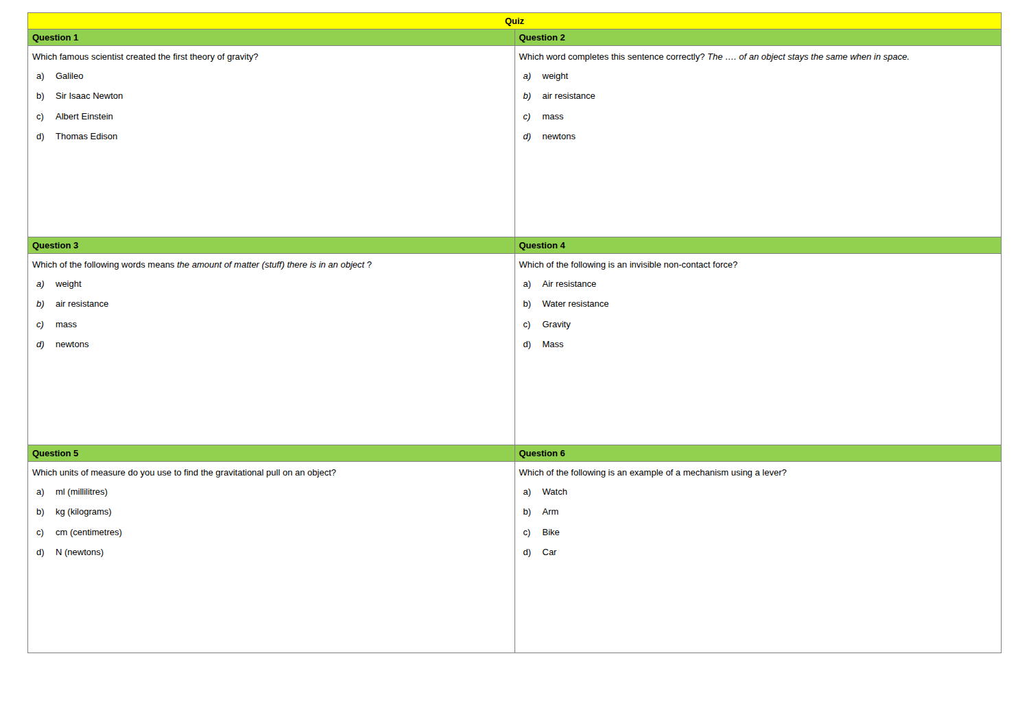| Quiz |
| --- |
| Question 1 | Question 2 |
| Which famous scientist created the first theory of gravity? a) Galileo b) Sir Isaac Newton c) Albert Einstein d) Thomas Edison | Which word completes this sentence correctly? The …. of an object stays the same when in space. a) weight b) air resistance c) mass d) newtons |
| Question 3 | Question 4 |
| Which of the following words means the amount of matter (stuff) there is in an object ? a) weight b) air resistance c) mass d) newtons | Which of the following is an invisible non-contact force? a) Air resistance b) Water resistance c) Gravity d) Mass |
| Question 5 | Question 6 |
| Which units of measure do you use to find the gravitational pull on an object? a) ml (millilitres) b) kg (kilograms) c) cm (centimetres) d) N (newtons) | Which of the following is an example of a mechanism using a lever? a) Watch b) Arm c) Bike d) Car |